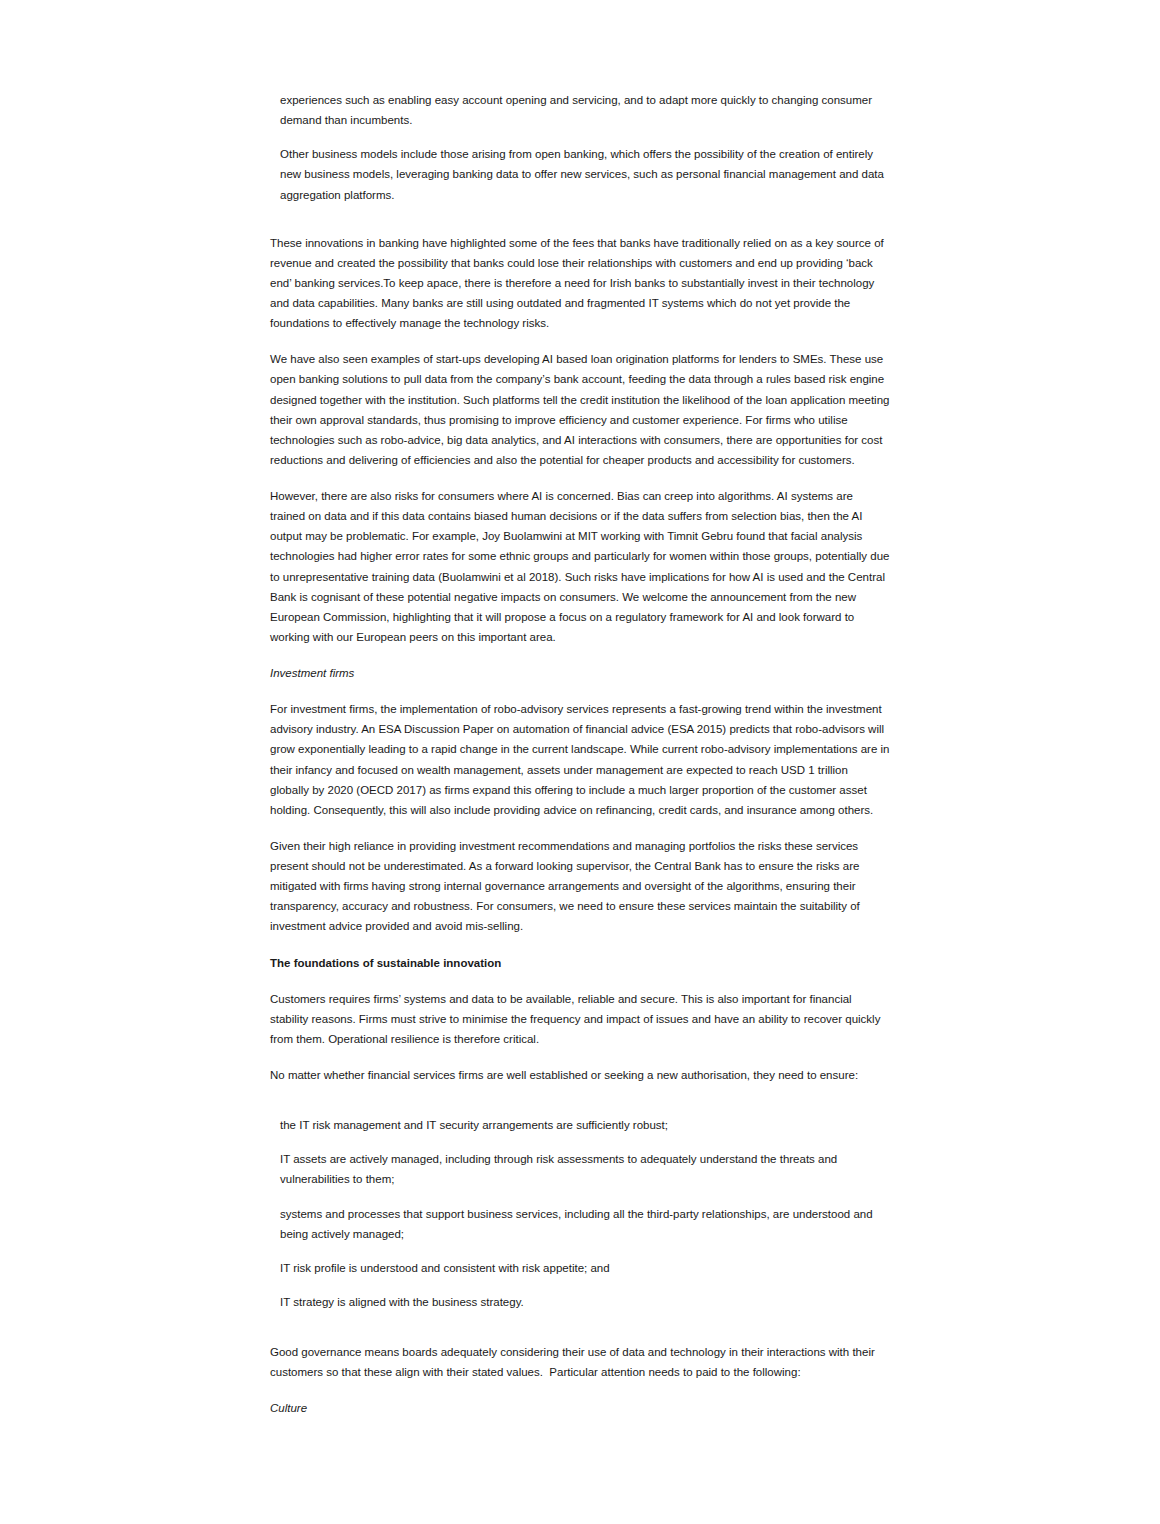experiences such as enabling easy account opening and servicing, and to adapt more quickly to changing consumer demand than incumbents.
Other business models include those arising from open banking, which offers the possibility of the creation of entirely new business models, leveraging banking data to offer new services, such as personal financial management and data aggregation platforms.
These innovations in banking have highlighted some of the fees that banks have traditionally relied on as a key source of revenue and created the possibility that banks could lose their relationships with customers and end up providing ‘back end’ banking services.To keep apace, there is therefore a need for Irish banks to substantially invest in their technology and data capabilities. Many banks are still using outdated and fragmented IT systems which do not yet provide the foundations to effectively manage the technology risks.
We have also seen examples of start-ups developing AI based loan origination platforms for lenders to SMEs. These use open banking solutions to pull data from the company’s bank account, feeding the data through a rules based risk engine designed together with the institution. Such platforms tell the credit institution the likelihood of the loan application meeting their own approval standards, thus promising to improve efficiency and customer experience. For firms who utilise technologies such as robo-advice, big data analytics, and AI interactions with consumers, there are opportunities for cost reductions and delivering of efficiencies and also the potential for cheaper products and accessibility for customers.
However, there are also risks for consumers where AI is concerned. Bias can creep into algorithms. AI systems are trained on data and if this data contains biased human decisions or if the data suffers from selection bias, then the AI output may be problematic. For example, Joy Buolamwini at MIT working with Timnit Gebru found that facial analysis technologies had higher error rates for some ethnic groups and particularly for women within those groups, potentially due to unrepresentative training data (Buolamwini et al 2018). Such risks have implications for how AI is used and the Central Bank is cognisant of these potential negative impacts on consumers. We welcome the announcement from the new European Commission, highlighting that it will propose a focus on a regulatory framework for AI and look forward to working with our European peers on this important area.
Investment firms
For investment firms, the implementation of robo-advisory services represents a fast-growing trend within the investment advisory industry. An ESA Discussion Paper on automation of financial advice (ESA 2015) predicts that robo-advisors will grow exponentially leading to a rapid change in the current landscape. While current robo-advisory implementations are in their infancy and focused on wealth management, assets under management are expected to reach USD 1 trillion globally by 2020 (OECD 2017) as firms expand this offering to include a much larger proportion of the customer asset holding. Consequently, this will also include providing advice on refinancing, credit cards, and insurance among others.
Given their high reliance in providing investment recommendations and managing portfolios the risks these services present should not be underestimated. As a forward looking supervisor, the Central Bank has to ensure the risks are mitigated with firms having strong internal governance arrangements and oversight of the algorithms, ensuring their transparency, accuracy and robustness. For consumers, we need to ensure these services maintain the suitability of investment advice provided and avoid mis-selling.
The foundations of sustainable innovation
Customers requires firms’ systems and data to be available, reliable and secure. This is also important for financial stability reasons. Firms must strive to minimise the frequency and impact of issues and have an ability to recover quickly from them. Operational resilience is therefore critical.
No matter whether financial services firms are well established or seeking a new authorisation, they need to ensure:
the IT risk management and IT security arrangements are sufficiently robust;
IT assets are actively managed, including through risk assessments to adequately understand the threats and vulnerabilities to them;
systems and processes that support business services, including all the third-party relationships, are understood and being actively managed;
IT risk profile is understood and consistent with risk appetite; and
IT strategy is aligned with the business strategy.
Good governance means boards adequately considering their use of data and technology in their interactions with their customers so that these align with their stated values. Particular attention needs to paid to the following:
Culture